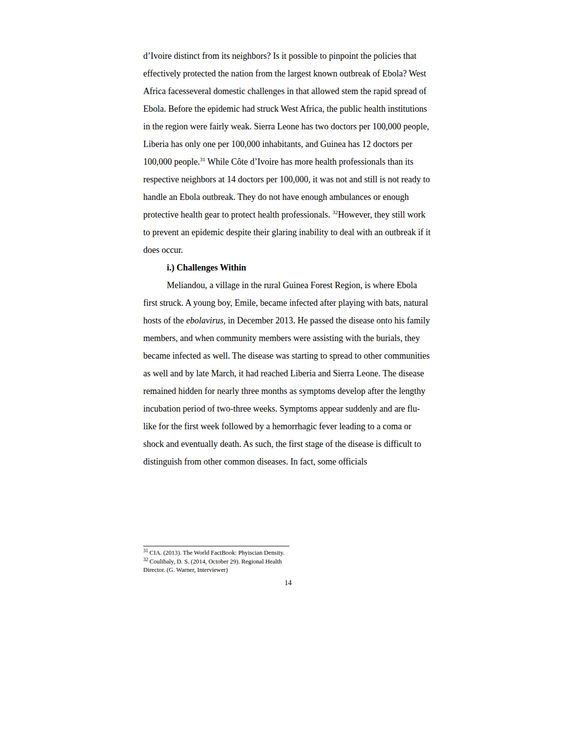d’Ivoire distinct from its neighbors? Is it possible to pinpoint the policies that effectively protected the nation from the largest known outbreak of Ebola? West Africa facesseveral domestic challenges in that allowed stem the rapid spread of Ebola. Before the epidemic had struck West Africa, the public health institutions in the region were fairly weak. Sierra Leone has two doctors per 100,000 people, Liberia has only one per 100,000 inhabitants, and Guinea has 12 doctors per 100,000 people.31 While Côte d’Ivoire has more health professionals than its respective neighbors at 14 doctors per 100,000, it was not and still is not ready to handle an Ebola outbreak. They do not have enough ambulances or enough protective health gear to protect health professionals. 32However, they still work to prevent an epidemic despite their glaring inability to deal with an outbreak if it does occur.
i.) Challenges Within
Meliandou, a village in the rural Guinea Forest Region, is where Ebola first struck. A young boy, Emile, became infected after playing with bats, natural hosts of the ebolavirus, in December 2013. He passed the disease onto his family members, and when community members were assisting with the burials, they became infected as well. The disease was starting to spread to other communities as well and by late March, it had reached Liberia and Sierra Leone. The disease remained hidden for nearly three months as symptoms develop after the lengthy incubation period of two-three weeks. Symptoms appear suddenly and are flu-like for the first week followed by a hemorrhagic fever leading to a coma or shock and eventually death. As such, the first stage of the disease is difficult to distinguish from other common diseases. In fact, some officials
31CIA. (2013). The World FactBook: Phyiscian Density.
32Coulibaly, D. S. (2014, October 29). Regional Health Director. (G. Warner, Interviewer)
14